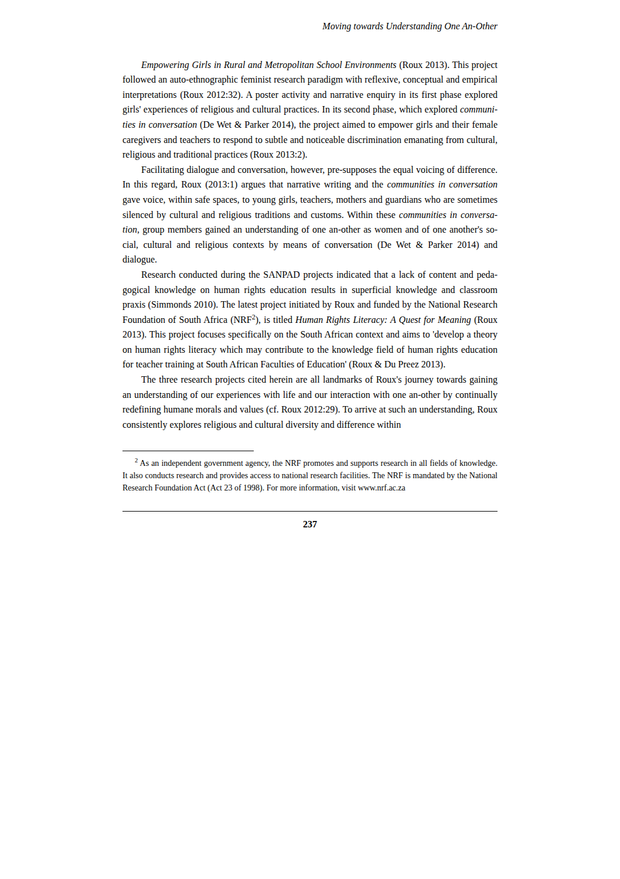Moving towards Understanding One An-Other
Empowering Girls in Rural and Metropolitan School Environments (Roux 2013). This project followed an auto-ethnographic feminist research paradigm with reflexive, conceptual and empirical interpretations (Roux 2012:32). A poster activity and narrative enquiry in its first phase explored girls' experiences of religious and cultural practices. In its second phase, which explored communities in conversation (De Wet & Parker 2014), the project aimed to empower girls and their female caregivers and teachers to respond to subtle and noticeable discrimination emanating from cultural, religious and traditional practices (Roux 2013:2).
Facilitating dialogue and conversation, however, pre-supposes the equal voicing of difference. In this regard, Roux (2013:1) argues that narrative writing and the communities in conversation gave voice, within safe spaces, to young girls, teachers, mothers and guardians who are sometimes silenced by cultural and religious traditions and customs. Within these communities in conversation, group members gained an understanding of one an-other as women and of one another's social, cultural and religious contexts by means of conversation (De Wet & Parker 2014) and dialogue.
Research conducted during the SANPAD projects indicated that a lack of content and pedagogical knowledge on human rights education results in superficial knowledge and classroom praxis (Simmonds 2010). The latest project initiated by Roux and funded by the National Research Foundation of South Africa (NRF2), is titled Human Rights Literacy: A Quest for Meaning (Roux 2013). This project focuses specifically on the South African context and aims to 'develop a theory on human rights literacy which may contribute to the knowledge field of human rights education for teacher training at South African Faculties of Education' (Roux & Du Preez 2013).
The three research projects cited herein are all landmarks of Roux's journey towards gaining an understanding of our experiences with life and our interaction with one an-other by continually redefining humane morals and values (cf. Roux 2012:29). To arrive at such an understanding, Roux consistently explores religious and cultural diversity and difference within
2 As an independent government agency, the NRF promotes and supports research in all fields of knowledge. It also conducts research and provides access to national research facilities. The NRF is mandated by the National Research Foundation Act (Act 23 of 1998). For more information, visit www.nrf.ac.za
237